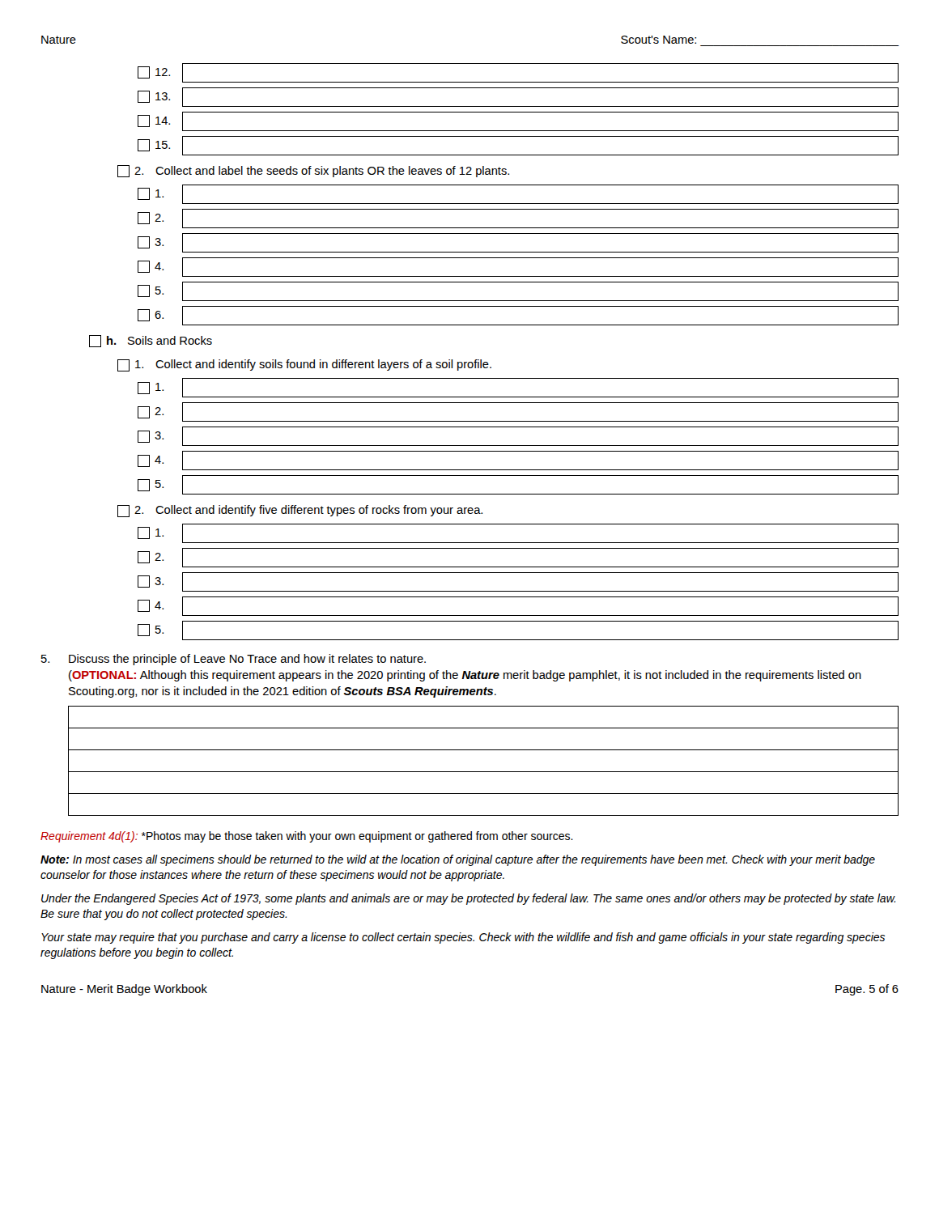Nature
Scout's Name: ______________________________
12.
13.
14.
15.
2. Collect and label the seeds of six plants OR the leaves of 12 plants.
1.
2.
3.
4.
5.
6.
h. Soils and Rocks
1. Collect and identify soils found in different layers of a soil profile.
1.
2.
3.
4.
5.
2. Collect and identify five different types of rocks from your area.
1.
2.
3.
4.
5.
5.
Discuss the principle of Leave No Trace and how it relates to nature.
(OPTIONAL: Although this requirement appears in the 2020 printing of the Nature merit badge pamphlet, it is not included in the requirements listed on Scouting.org, nor is it included in the 2021 edition of Scouts BSA Requirements.
Requirement 4d(1): *Photos may be those taken with your own equipment or gathered from other sources.
Note: In most cases all specimens should be returned to the wild at the location of original capture after the requirements have been met. Check with your merit badge counselor for those instances where the return of these specimens would not be appropriate.
Under the Endangered Species Act of 1973, some plants and animals are or may be protected by federal law. The same ones and/or others may be protected by state law. Be sure that you do not collect protected species.
Your state may require that you purchase and carry a license to collect certain species. Check with the wildlife and fish and game officials in your state regarding species regulations before you begin to collect.
Nature - Merit Badge Workbook
Page. 5 of 6